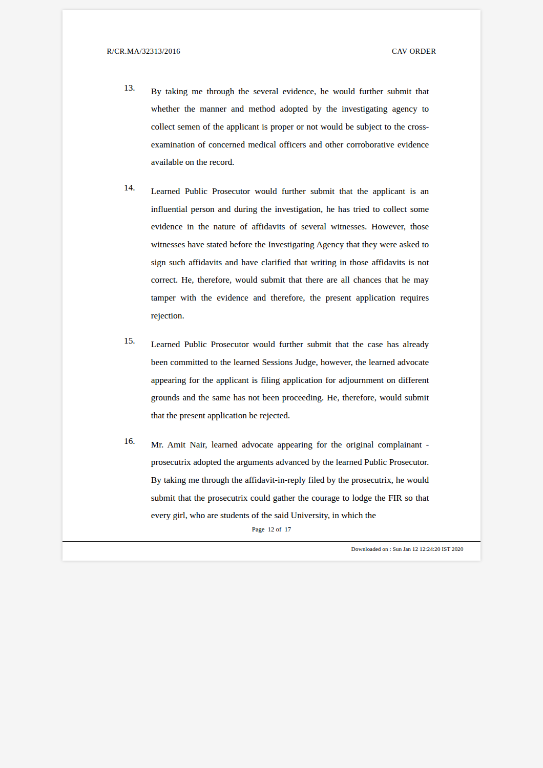R/CR.MA/32313/2016
CAV ORDER
13.
By taking me through the several evidence, he would further submit that whether the manner and method adopted by the investigating agency to collect semen of the applicant is proper or not would be subject to the cross-examination of concerned medical officers and other corroborative evidence available on the record.
14.
Learned Public Prosecutor would further submit that the applicant is an influential person and during the investigation, he has tried to collect some evidence in the nature of affidavits of several witnesses. However, those witnesses have stated before the Investigating Agency that they were asked to sign such affidavits and have clarified that writing in those affidavits is not correct. He, therefore, would submit that there are all chances that he may tamper with the evidence and therefore, the present application requires rejection.
15.
Learned Public Prosecutor would further submit that the case has already been committed to the learned Sessions Judge, however, the learned advocate appearing for the applicant is filing application for adjournment on different grounds and the same has not been proceeding. He, therefore, would submit that the present application be rejected.
16.
Mr. Amit Nair, learned advocate appearing for the original complainant - prosecutrix adopted the arguments advanced by the learned Public Prosecutor. By taking me through the affidavit-in-reply filed by the prosecutrix, he would submit that the prosecutrix could gather the courage to lodge the FIR so that every girl, who are students of the said University, in which the
Page 12 of 17
Downloaded on : Sun Jan 12 12:24:20 IST 2020